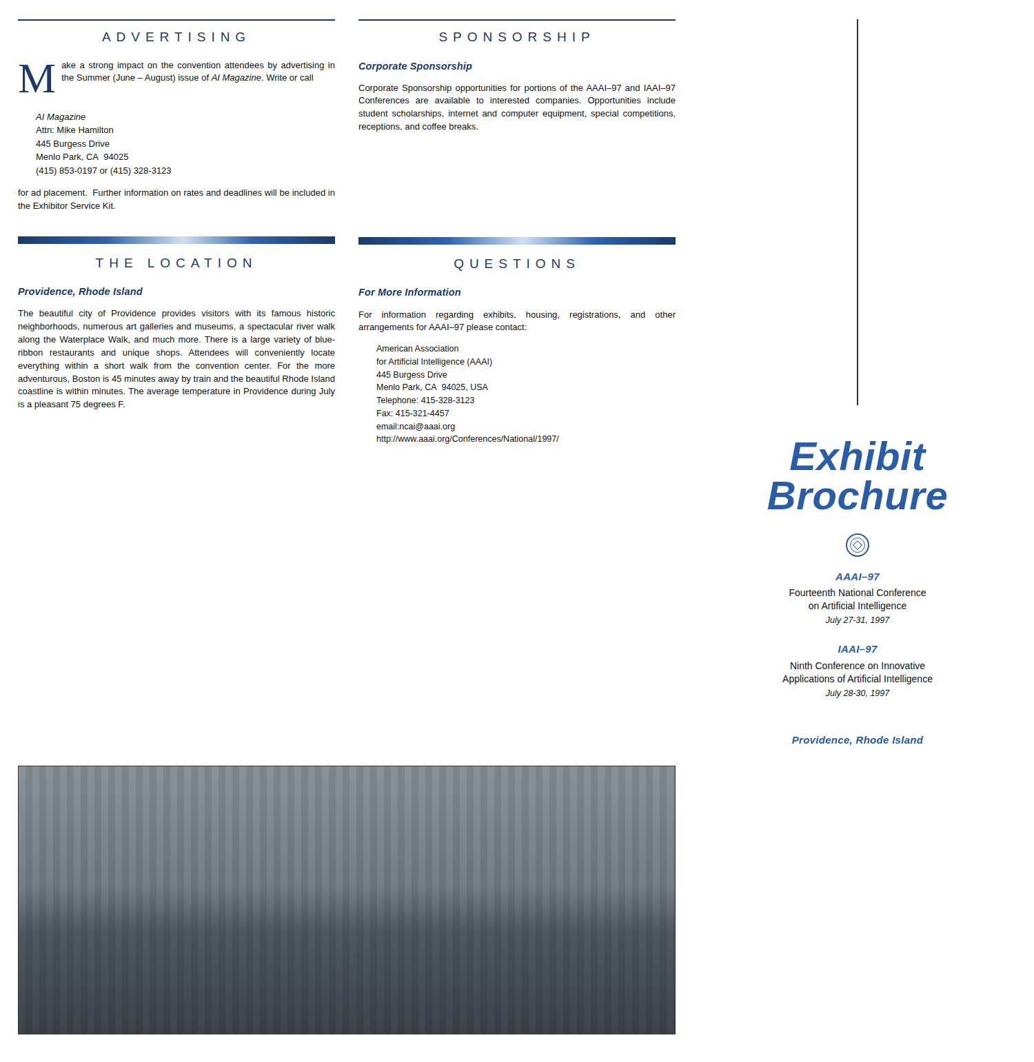Advertising
M
ake a strong impact on the convention attendees by advertising in the Summer (June – August) issue of AI Magazine. Write or call
AI Magazine
Attn: Mike Hamilton
445 Burgess Drive
Menlo Park, CA 94025
(415) 853-0197 or (415) 328-3123
for ad placement. Further information on rates and deadlines will be included in the Exhibitor Service Kit.
The Location
Providence, Rhode Island
The beautiful city of Providence provides visitors with its famous historic neighborhoods, numerous art galleries and museums, a spectacular river walk along the Waterplace Walk, and much more. There is a large variety of blue-ribbon restaurants and unique shops. Attendees will conveniently locate everything within a short walk from the convention center. For the more adventurous, Boston is 45 minutes away by train and the beautiful Rhode Island coastline is within minutes. The average temperature in Providence during July is a pleasant 75 degrees F.
Sponsorship
Corporate Sponsorship
Corporate Sponsorship opportunities for portions of the AAAI–97 and IAAI–97 Conferences are available to interested companies. Opportunities include student scholarships, internet and computer equipment, special competitions, receptions, and coffee breaks.
Questions
For More Information
For information regarding exhibits, housing, registrations, and other arrangements for AAAI–97 please contact:
American Association
for Artificial Intelligence (AAAI)
445 Burgess Drive
Menlo Park, CA 94025, USA
Telephone: 415-328-3123
Fax: 415-321-4457
email:ncai@aaai.org
http://www.aaai.org/Conferences/National/1997/
Exhibit
Brochure
AAAI–97
Fourteenth National Conference
on Artificial Intelligence
July 27-31, 1997
IAAI–97
Ninth Conference on Innovative
Applications of Artificial Intelligence
July 28-30, 1997
Providence, Rhode Island